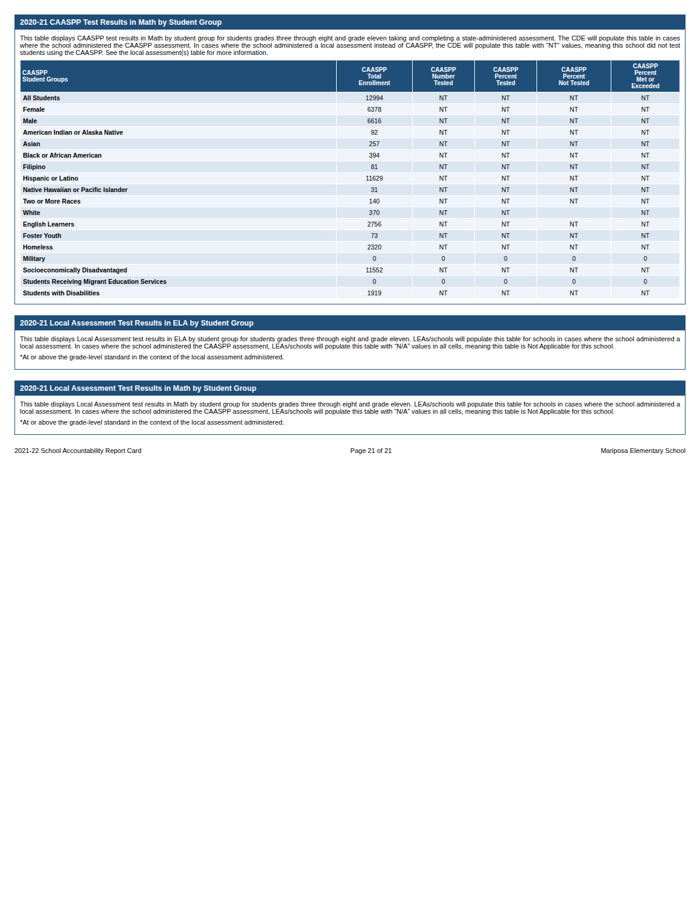2020-21 CAASPP Test Results in Math by Student Group
This table displays CAASPP test results in Math by student group for students grades three through eight and grade eleven taking and completing a state-administered assessment. The CDE will populate this table in cases where the school administered the CAASPP assessment. In cases where the school administered a local assessment instead of CAASPP, the CDE will populate this table with “NT” values, meaning this school did not test students using the CAASPP. See the local assessment(s) table for more information.
| CAASPP Student Groups | CAASPP Total Enrollment | CAASPP Number Tested | CAASPP Percent Tested | CAASPP Percent Not Tested | CAASPP Percent Met or Exceeded |
| --- | --- | --- | --- | --- | --- |
| All Students | 12994 | NT | NT | NT | NT |
| Female | 6378 | NT | NT | NT | NT |
| Male | 6616 | NT | NT | NT | NT |
| American Indian or Alaska Native | 92 | NT | NT | NT | NT |
| Asian | 257 | NT | NT | NT | NT |
| Black or African American | 394 | NT | NT | NT | NT |
| Filipino | 81 | NT | NT | NT | NT |
| Hispanic or Latino | 11629 | NT | NT | NT | NT |
| Native Hawaiian or Pacific Islander | 31 | NT | NT | NT | NT |
| Two or More Races | 140 | NT | NT | NT | NT |
| White | 370 | NT | NT | | NT |
| English Learners | 2756 | NT | NT | NT | NT |
| Foster Youth | 73 | NT | NT | NT | NT |
| Homeless | 2320 | NT | NT | NT | NT |
| Military | 0 | 0 | 0 | 0 | 0 |
| Socioeconomically Disadvantaged | 11552 | NT | NT | NT | NT |
| Students Receiving Migrant Education Services | 0 | 0 | 0 | 0 | 0 |
| Students with Disabilities | 1919 | NT | NT | NT | NT |
2020-21 Local Assessment Test Results in ELA by Student Group
This table displays Local Assessment test results in ELA by student group for students grades three through eight and grade eleven. LEAs/schools will populate this table for schools in cases where the school administered a local assessment. In cases where the school administered the CAASPP assessment, LEAs/schools will populate this table with “N/A” values in all cells, meaning this table is Not Applicable for this school.
*At or above the grade-level standard in the context of the local assessment administered.
2020-21 Local Assessment Test Results in Math by Student Group
This table displays Local Assessment test results in Math by student group for students grades three through eight and grade eleven. LEAs/schools will populate this table for schools in cases where the school administered a local assessment. In cases where the school administered the CAASPP assessment, LEAs/schools will populate this table with “N/A” values in all cells, meaning this table is Not Applicable for this school.
*At or above the grade-level standard in the context of the local assessment administered.
2021-22 School Accountability Report Card
Page 21 of 21
Mariposa Elementary School